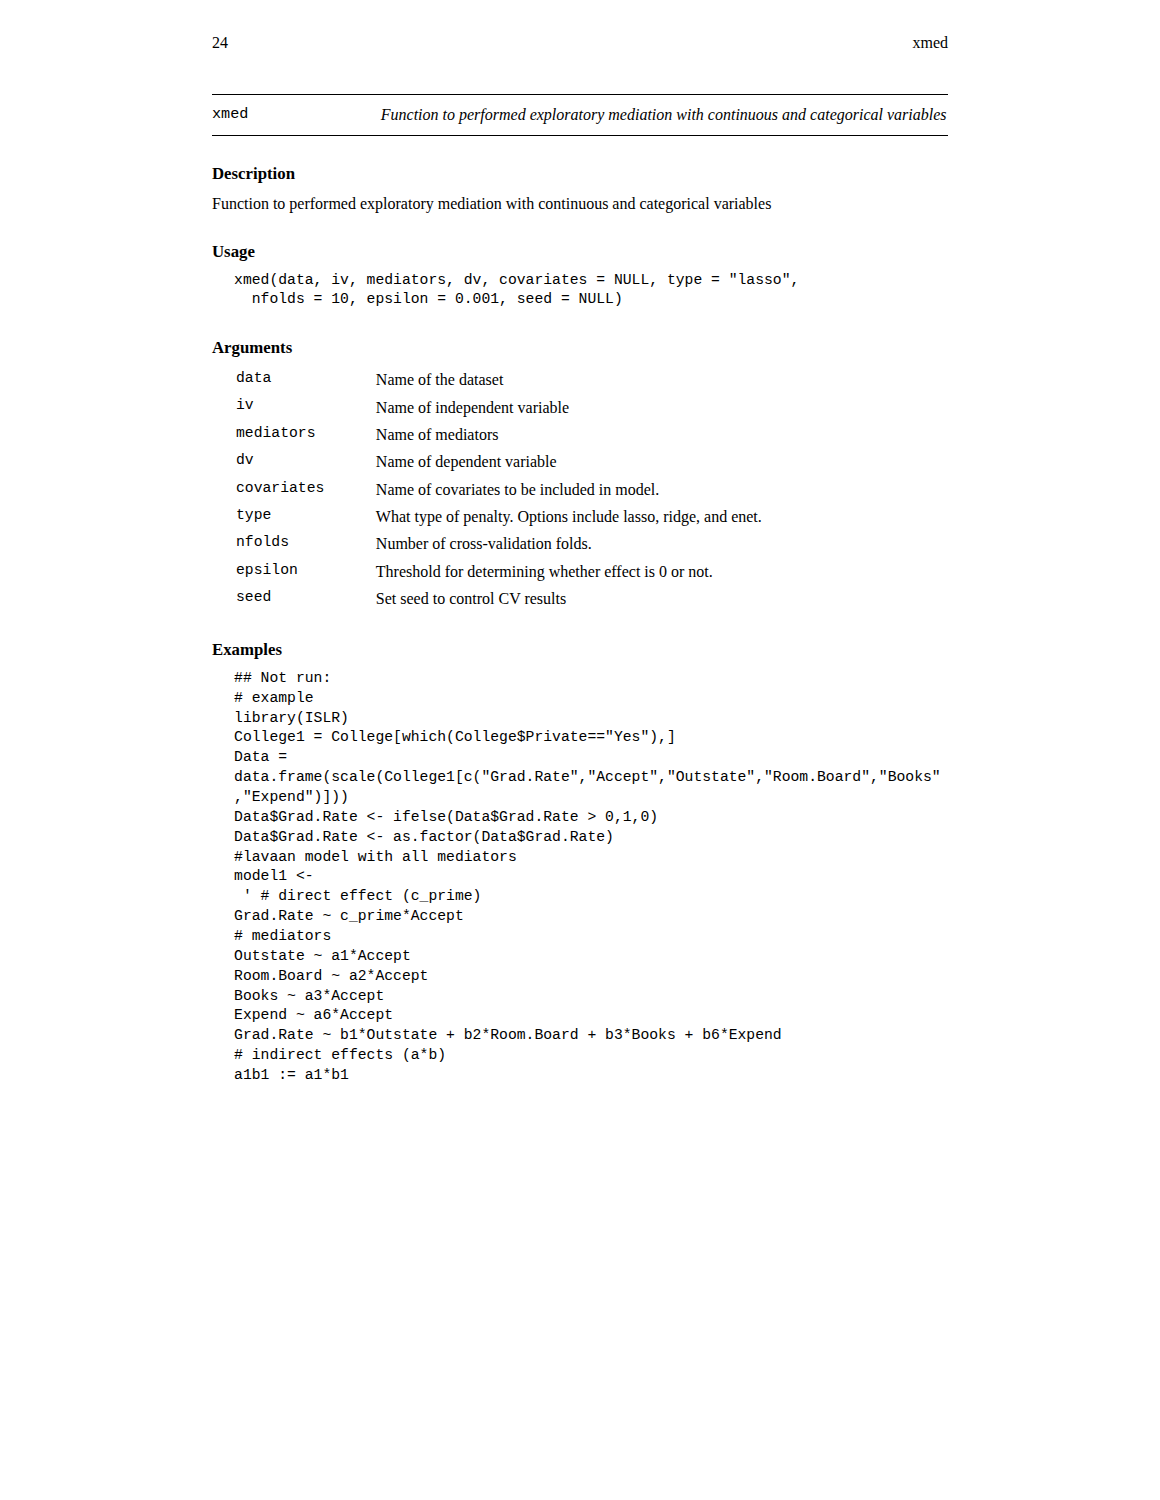24 xmed
xmed
Function to performed exploratory mediation with continuous and categorical variables
Description
Function to performed exploratory mediation with continuous and categorical variables
Usage
xmed(data, iv, mediators, dv, covariates = NULL, type = "lasso",
  nfolds = 10, epsilon = 0.001, seed = NULL)
Arguments
| data | Name of the dataset |
| iv | Name of independent variable |
| mediators | Name of mediators |
| dv | Name of dependent variable |
| covariates | Name of covariates to be included in model. |
| type | What type of penalty. Options include lasso, ridge, and enet. |
| nfolds | Number of cross-validation folds. |
| epsilon | Threshold for determining whether effect is 0 or not. |
| seed | Set seed to control CV results |
Examples
## Not run: 
# example
library(ISLR)
College1 = College[which(College$Private=="Yes"),]
Data = data.frame(scale(College1[c("Grad.Rate","Accept","Outstate","Room.Board","Books","Expend")]))
Data$Grad.Rate <- ifelse(Data$Grad.Rate > 0,1,0)
Data$Grad.Rate <- as.factor(Data$Grad.Rate)
#lavaan model with all mediators
model1 <- 
 ' # direct effect (c_prime)
Grad.Rate ~ c_prime*Accept
# mediators
Outstate ~ a1*Accept
Room.Board ~ a2*Accept
Books ~ a3*Accept
Expend ~ a6*Accept
Grad.Rate ~ b1*Outstate + b2*Room.Board + b3*Books + b6*Expend
# indirect effects (a*b)
a1b1 := a1*b1